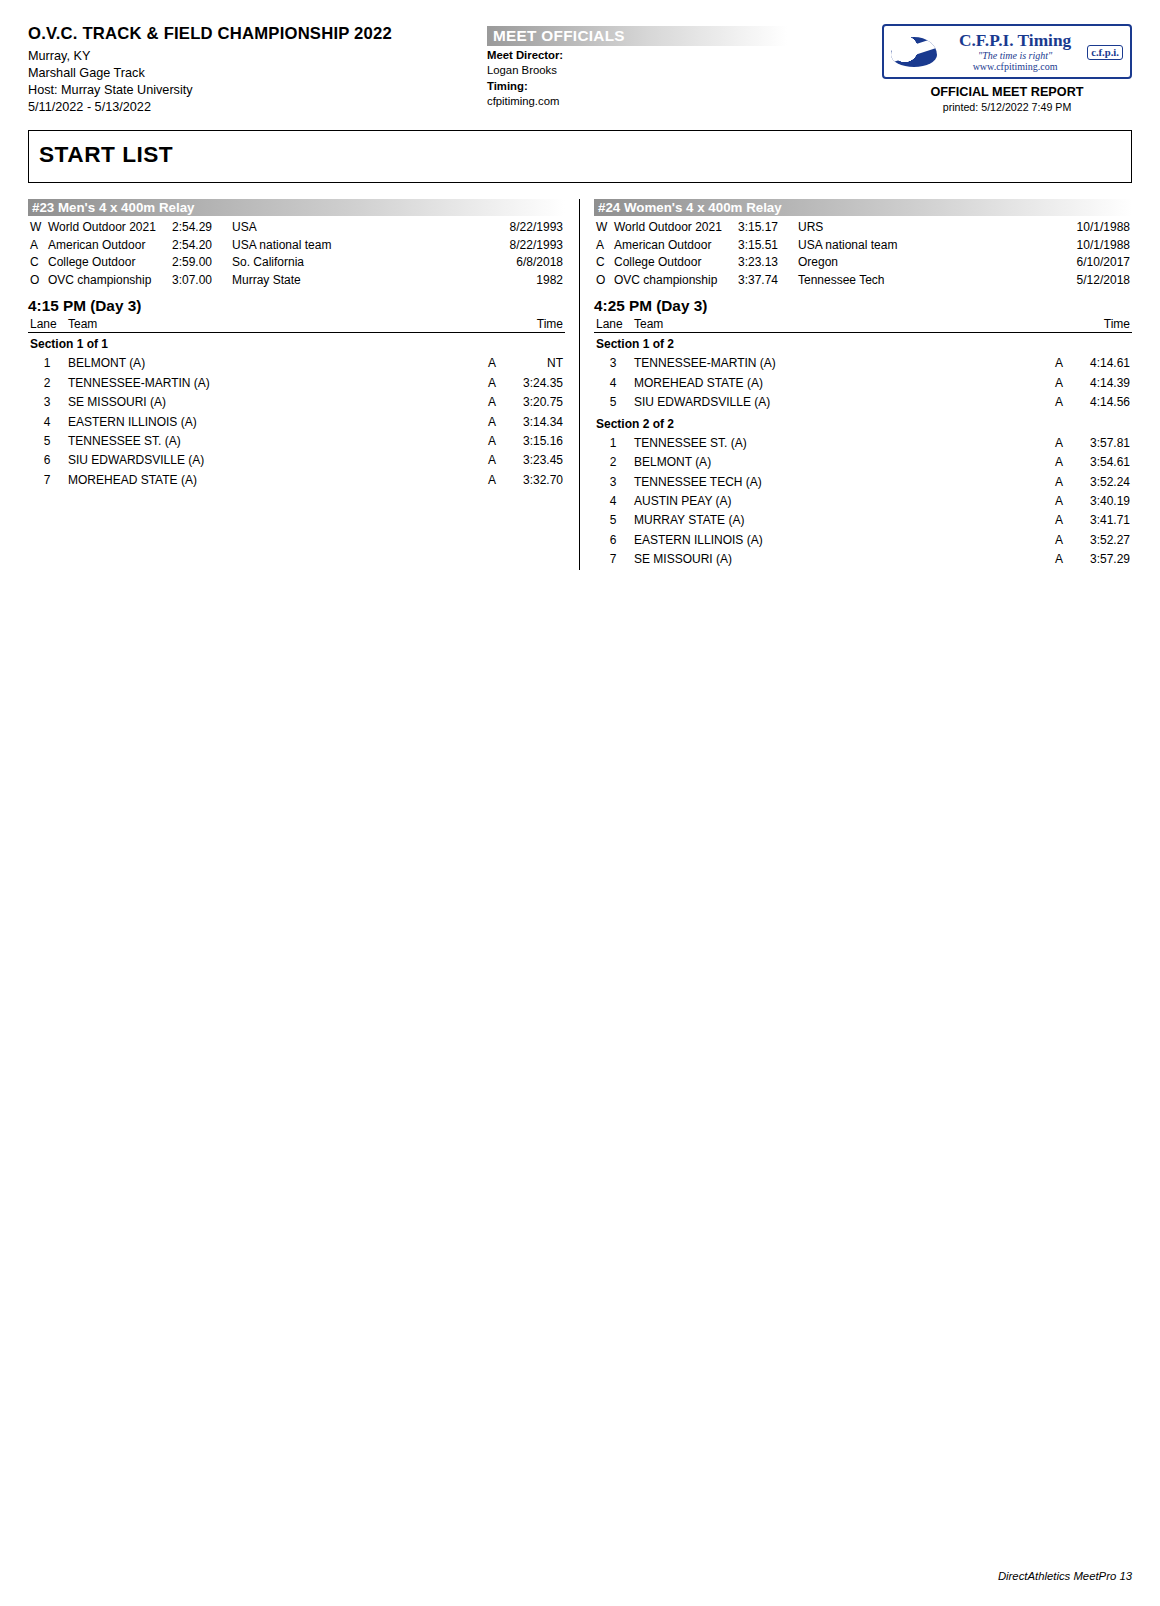O.V.C. TRACK & FIELD CHAMPIONSHIP 2022
Murray, KY
Marshall Gage Track
Host: Murray State University
5/11/2022 - 5/13/2022
MEET OFFICIALS
Meet Director:
Logan Brooks
Timing:
cfpitiming.com
| | C.F.P.I. Timing "The time is right" www.cfpitiming.com | c.f.p.i. |
OFFICIAL MEET REPORT
printed: 5/12/2022 7:49 PM
START LIST
#23 Men's 4 x 400m Relay
| W | World Outdoor 2021 | 2:54.29 | USA | 8/22/1993 |
| A | American Outdoor | 2:54.20 | USA national team | 8/22/1993 |
| C | College Outdoor | 2:59.00 | So. California | 6/8/2018 |
| O | OVC championship | 3:07.00 | Murray State | 1982 |
4:15 PM (Day 3)
| Lane | Team | | Time |
| --- | --- | --- | --- |
| Section 1 of 1 |
| 1 | BELMONT (A) | A | NT |
| 2 | TENNESSEE-MARTIN (A) | A | 3:24.35 |
| 3 | SE MISSOURI (A) | A | 3:20.75 |
| 4 | EASTERN ILLINOIS (A) | A | 3:14.34 |
| 5 | TENNESSEE ST. (A) | A | 3:15.16 |
| 6 | SIU EDWARDSVILLE (A) | A | 3:23.45 |
| 7 | MOREHEAD STATE (A) | A | 3:32.70 |
#24 Women's 4 x 400m Relay
| W | World Outdoor 2021 | 3:15.17 | URS | 10/1/1988 |
| A | American Outdoor | 3:15.51 | USA national team | 10/1/1988 |
| C | College Outdoor | 3:23.13 | Oregon | 6/10/2017 |
| O | OVC championship | 3:37.74 | Tennessee Tech | 5/12/2018 |
4:25 PM (Day 3)
| Lane | Team | | Time |
| --- | --- | --- | --- |
| Section 1 of 2 |
| 3 | TENNESSEE-MARTIN (A) | A | 4:14.61 |
| 4 | MOREHEAD STATE (A) | A | 4:14.39 |
| 5 | SIU EDWARDSVILLE (A) | A | 4:14.56 |
| Section 2 of 2 |
| 1 | TENNESSEE ST. (A) | A | 3:57.81 |
| 2 | BELMONT (A) | A | 3:54.61 |
| 3 | TENNESSEE TECH (A) | A | 3:52.24 |
| 4 | AUSTIN PEAY (A) | A | 3:40.19 |
| 5 | MURRAY STATE (A) | A | 3:41.71 |
| 6 | EASTERN ILLINOIS (A) | A | 3:52.27 |
| 7 | SE MISSOURI (A) | A | 3:57.29 |
DirectAthletics MeetPro 13